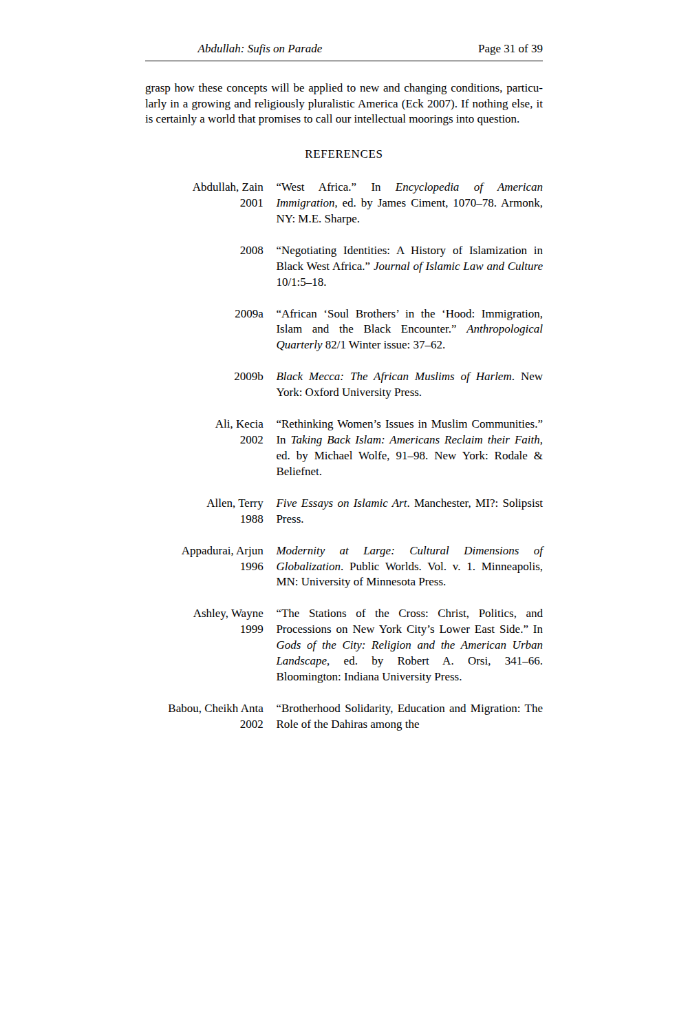Abdullah: Sufis on Parade Page 31 of 39
grasp how these concepts will be applied to new and changing conditions, particularly in a growing and religiously pluralistic America (Eck 2007). If nothing else, it is certainly a world that promises to call our intellectual moorings into question.
REFERENCES
Abdullah, Zain2001
“West Africa.” In Encyclopedia of American Immigration, ed. by James Ciment, 1070–78. Armonk, NY: M.E. Sharpe.
2008
“Negotiating Identities: A History of Islamization in Black West Africa.” Journal of Islamic Law and Culture 10/1:5–18.
2009a
“African ‘Soul Brothers’ in the ‘Hood: Immigration, Islam and the Black Encounter.” Anthropological Quarterly 82/1 Winter issue: 37–62.
2009b
Black Mecca: The African Muslims of Harlem. New York: Oxford University Press.
Ali, Kecia2002
“Rethinking Women’s Issues in Muslim Communities.” In Taking Back Islam: Americans Reclaim their Faith, ed. by Michael Wolfe, 91–98. New York: Rodale & Beliefnet.
Allen, Terry1988
Five Essays on Islamic Art. Manchester, MI?: Solipsist Press.
Appadurai, Arjun1996
Modernity at Large: Cultural Dimensions of Globalization. Public Worlds. Vol. v. 1. Minneapolis, MN: University of Minnesota Press.
Ashley, Wayne1999
“The Stations of the Cross: Christ, Politics, and Processions on New York City’s Lower East Side.” In Gods of the City: Religion and the American Urban Landscape, ed. by Robert A. Orsi, 341–66. Bloomington: Indiana University Press.
Babou, Cheikh Anta2002
“Brotherhood Solidarity, Education and Migration: The Role of the Dahiras among the